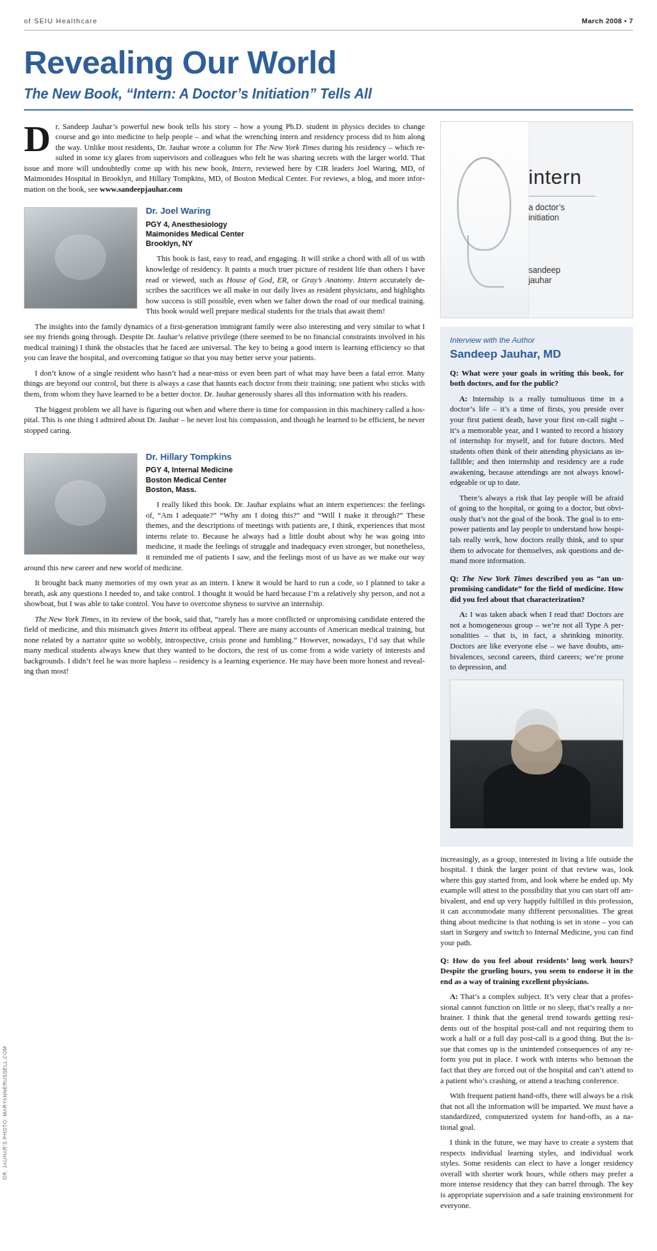of SEIU Healthcare
March 2008 • 7
Revealing Our World
The New Book, “Intern: A Doctor’s Initiation” Tells All
Dr. Sandeep Jauhar’s powerful new book tells his story – how a young Ph.D. student in physics decides to change course and go into medicine to help people – and what the wrenching intern and residency process did to him along the way. Unlike most residents, Dr. Jauhar wrote a column for The New York Times during his residency – which resulted in some icy glares from supervisors and colleagues who felt he was sharing secrets with the larger world. That issue and more will undoubtedly come up with his new book, Intern, reviewed here by CIR leaders Joel Waring, MD, of Maimonides Hospital in Brooklyn, and Hillary Tompkins, MD, of Boston Medical Center. For reviews, a blog, and more information on the book, see www.sandeepjauhar.com
Dr. Joel Waring
PGY 4, Anesthesiology
Maimonides Medical Center
Brooklyn, NY
This book is fast, easy to read, and engaging. It will strike a chord with all of us with knowledge of residency. It paints a much truer picture of resident life than others I have read or viewed, such as House of God, ER, or Gray’s Anatomy. Intern accurately describes the sacrifices we all make in our daily lives as resident physicians, and highlights how success is still possible, even when we falter down the road of our medical training. This book would well prepare medical students for the trials that await them!
The insights into the family dynamics of a first-generation immigrant family were also interesting and very similar to what I see my friends going through. Despite Dr. Jauhar’s relative privilege (there seemed to be no financial constraints involved in his medical training) I think the obstacles that he faced are universal. The key to being a good intern is learning efficiency so that you can leave the hospital, and overcoming fatigue so that you may better serve your patients.
I don’t know of a single resident who hasn’t had a near-miss or even been part of what may have been a fatal error. Many things are beyond our control, but there is always a case that haunts each doctor from their training; one patient who sticks with them, from whom they have learned to be a better doctor. Dr. Jauhar generously shares all this information with his readers.
The biggest problem we all have is figuring out when and where there is time for compassion in this machinery called a hospital. This is one thing I admired about Dr. Jauhar – he never lost his compassion, and though he learned to be efficient, he never stopped caring.
Dr. Hillary Tompkins
PGY 4, Internal Medicine
Boston Medical Center
Boston, Mass.
I really liked this book. Dr. Jauhar explains what an intern experiences: the feelings of, “Am I adequate?” “Why am I doing this?” and “Will I make it through?” These themes, and the descriptions of meetings with patients are, I think, experiences that most interns relate to. Because he always had a little doubt about why he was going into medicine, it made the feelings of struggle and inadequacy even stronger, but nonetheless, it reminded me of patients I saw, and the feelings most of us have as we make our way around this new career and new world of medicine.
It brought back many memories of my own year as an intern. I knew it would be hard to run a code, so I planned to take a breath, ask any questions I needed to, and take control. I thought it would be hard because I’m a relatively shy person, and not a showboat, but I was able to take control. You have to overcome shyness to survive an internship.
The New York Times, in its review of the book, said that, “rarely has a more conflicted or unpromising candidate entered the field of medicine, and this mismatch gives Intern its offbeat appeal. There are many accounts of American medical training, but none related by a narrator quite so wobbly, introspective, crisis prone and fumbling.” However, nowadays, I’d say that while many medical students always knew that they wanted to be doctors, the rest of us come from a wide variety of interests and backgrounds. I didn’t feel he was more hapless – residency is a learning experience. He may have been more honest and revealing than most!
DR. JAUHAR’S PHOTO: MARYANNERUSSELL.COM
intern
a doctor’s
initiation
sandeep
jauhar
Interview with the Author
Sandeep Jauhar, MD
Q: What were your goals in writing this book, for both doctors, and for the public?
A: Internship is a really tumultuous time in a doctor’s life – it’s a time of firsts, you preside over your first patient death, have your first on-call night – it’s a memorable year, and I wanted to record a history of internship for myself, and for future doctors. Med students often think of their attending physicians as infallible; and then internship and residency are a rude awakening, because attendings are not always knowledgeable or up to date.
There’s always a risk that lay people will be afraid of going to the hospital, or going to a doctor, but obviously that’s not the goal of the book. The goal is to empower patients and lay people to understand how hospitals really work, how doctors really think, and to spur them to advocate for themselves, ask questions and demand more information.
Q: The New York Times described you as “an unpromising candidate” for the field of medicine. How did you feel about that characterization?
A: I was taken aback when I read that! Doctors are not a homogeneous group – we’re not all Type A personalities – that is, in fact, a shrinking minority. Doctors are like everyone else – we have doubts, ambivalences, second careers, third careers; we’re prone to depression, and
increasingly, as a group, interested in living a life outside the hospital. I think the larger point of that review was, look where this guy started from, and look where he ended up. My example will attest to the possibility that you can start off ambivalent, and end up very happily fulfilled in this profession, it can accommodate many different personalities. The great thing about medicine is that nothing is set in stone – you can start in Surgery and switch to Internal Medicine, you can find your path.
Q: How do you feel about residents’ long work hours? Despite the grueling hours, you seem to endorse it in the end as a way of training excellent physicians.
A: That’s a complex subject. It’s very clear that a professional cannot function on little or no sleep, that’s really a no-brainer. I think that the general trend towards getting residents out of the hospital post-call and not requiring them to work a half or a full day post-call is a good thing. But the issue that comes up is the unintended consequences of any reform you put in place. I work with interns who bemoan the fact that they are forced out of the hospital and can’t attend to a patient who’s crashing, or attend a teaching conference.
With frequent patient hand-offs, there will always be a risk that not all the information will be imparted. We must have a standardized, computerized system for hand-offs, as a national goal.
I think in the future, we may have to create a system that respects individual learning styles, and individual work styles. Some residents can elect to have a longer residency overall with shorter work hours, while others may prefer a more intense residency that they can barrel through. The key is appropriate supervision and a safe training environment for everyone.